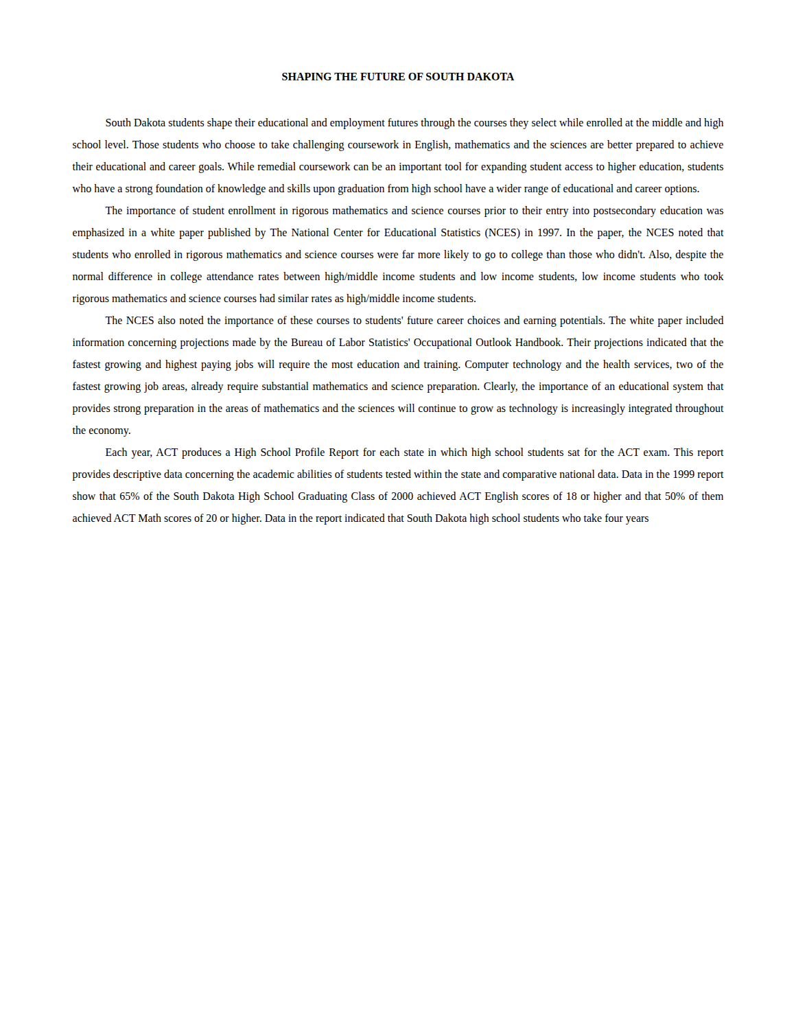Shaping the Future of South Dakota
South Dakota students shape their educational and employment futures through the courses they select while enrolled at the middle and high school level. Those students who choose to take challenging coursework in English, mathematics and the sciences are better prepared to achieve their educational and career goals. While remedial coursework can be an important tool for expanding student access to higher education, students who have a strong foundation of knowledge and skills upon graduation from high school have a wider range of educational and career options.
The importance of student enrollment in rigorous mathematics and science courses prior to their entry into postsecondary education was emphasized in a white paper published by The National Center for Educational Statistics (NCES) in 1997. In the paper, the NCES noted that students who enrolled in rigorous mathematics and science courses were far more likely to go to college than those who didn't. Also, despite the normal difference in college attendance rates between high/middle income students and low income students, low income students who took rigorous mathematics and science courses had similar rates as high/middle income students.
The NCES also noted the importance of these courses to students' future career choices and earning potentials. The white paper included information concerning projections made by the Bureau of Labor Statistics' Occupational Outlook Handbook. Their projections indicated that the fastest growing and highest paying jobs will require the most education and training. Computer technology and the health services, two of the fastest growing job areas, already require substantial mathematics and science preparation. Clearly, the importance of an educational system that provides strong preparation in the areas of mathematics and the sciences will continue to grow as technology is increasingly integrated throughout the economy.
Each year, ACT produces a High School Profile Report for each state in which high school students sat for the ACT exam. This report provides descriptive data concerning the academic abilities of students tested within the state and comparative national data. Data in the 1999 report show that 65% of the South Dakota High School Graduating Class of 2000 achieved ACT English scores of 18 or higher and that 50% of them achieved ACT Math scores of 20 or higher. Data in the report indicated that South Dakota high school students who take four years